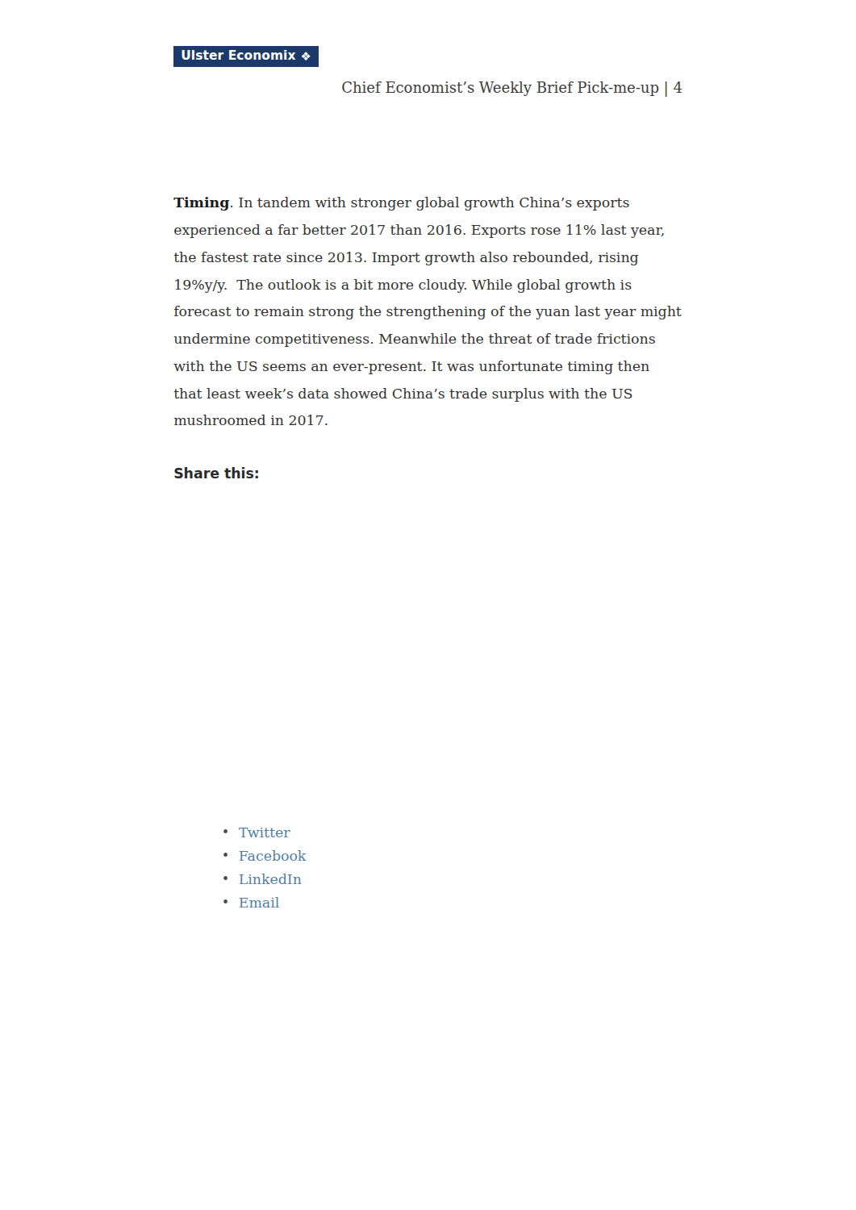Ulster Economix❖
Chief Economist’s Weekly Brief Pick-me-up | 4
Timing. In tandem with stronger global growth China’s exports experienced a far better 2017 than 2016. Exports rose 11% last year, the fastest rate since 2013. Import growth also rebounded, rising 19%y/y. The outlook is a bit more cloudy. While global growth is forecast to remain strong the strengthening of the yuan last year might undermine competitiveness. Meanwhile the threat of trade frictions with the US seems an ever-present. It was unfortunate timing then that least week’s data showed China’s trade surplus with the US mushroomed in 2017.
Share this:
Twitter
Facebook
LinkedIn
Email